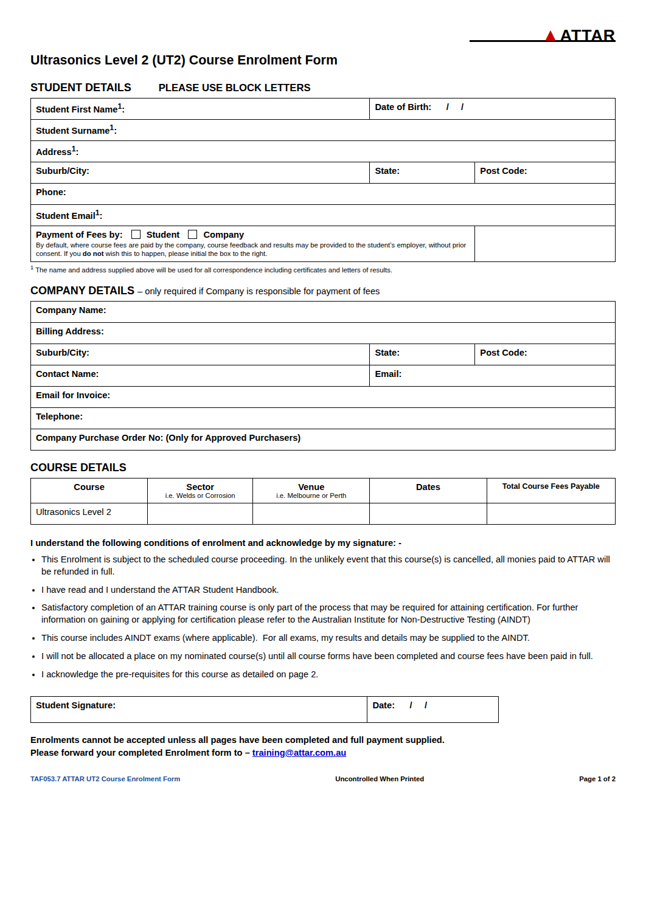▲ATTAR
Ultrasonics Level 2 (UT2) Course Enrolment Form
STUDENT DETAILS PLEASE USE BLOCK LETTERS
| Student First Name 1 : | Date of Birth: / / |
| Student Surname 1 : |
| Address 1 : |
| Suburb/City: | State: | Post Code: |
| Phone: |
| Student Email 1 : |
| Payment of Fees by: Student Company By default, where course fees are paid by the company, course feedback and results may be provided to the student’s employer, without prior consent. If you do not wish this to happen, please initial the box to the right. | |
1 The name and address supplied above will be used for all correspondence including certificates and letters of results.
COMPANY DETAILS – only required if Company is responsible for payment of fees
| Company Name: |
| Billing Address: |
| Suburb/City: | State: | Post Code: |
| Contact Name: | Email: |
| Email for Invoice: |
| Telephone: |
| Company Purchase Order No: (Only for Approved Purchasers) |
COURSE DETAILS
| Course | Sector i.e. Welds or Corrosion | Venue i.e. Melbourne or Perth | Dates | Total Course Fees Payable |
| Ultrasonics Level 2 | | | | |
I understand the following conditions of enrolment and acknowledge by my signature: -
This Enrolment is subject to the scheduled course proceeding. In the unlikely event that this course(s) is cancelled, all monies paid to ATTAR will be refunded in full.
I have read and I understand the ATTAR Student Handbook.
Satisfactory completion of an ATTAR training course is only part of the process that may be required for attaining certification. For further information on gaining or applying for certification please refer to the Australian Institute for Non-Destructive Testing (AINDT)
This course includes AINDT exams (where applicable). For all exams, my results and details may be supplied to the AINDT.
I will not be allocated a place on my nominated course(s) until all course forms have been completed and course fees have been paid in full.
I acknowledge the pre-requisites for this course as detailed on page 2.
| Student Signature: | Date: / / |
Enrolments cannot be accepted unless all pages have been completed and full payment supplied.
Please forward your completed Enrolment form to – training@attar.com.au
TAF053.7 ATTAR UT2 Course Enrolment Form Uncontrolled When Printed Page 1 of 2